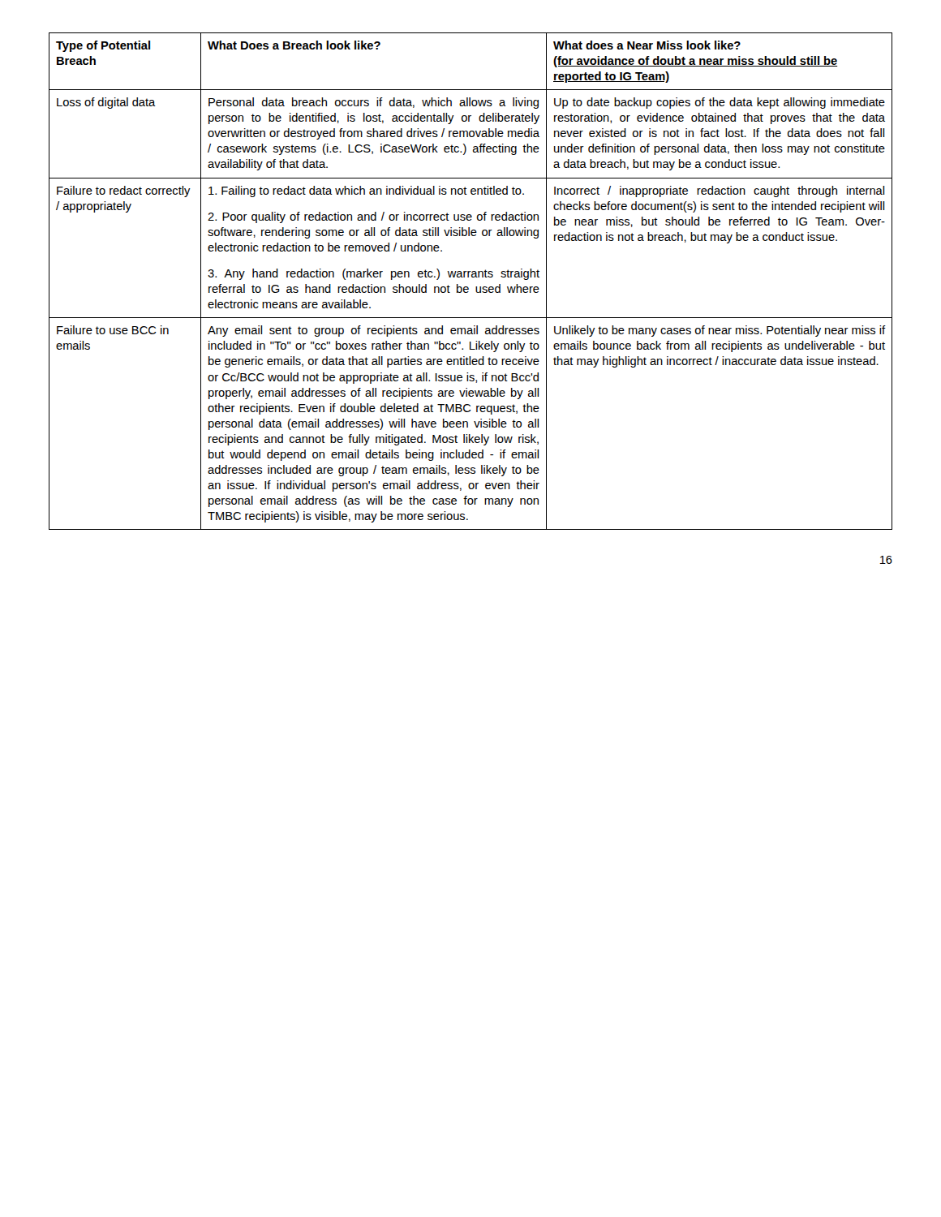| Type of Potential Breach | What Does a Breach look like? | What does a Near Miss look like? (for avoidance of doubt a near miss should still be reported to IG Team) |
| --- | --- | --- |
| Loss of digital data | Personal data breach occurs if data, which allows a living person to be identified, is lost, accidentally or deliberately overwritten or destroyed from shared drives / removable media / casework systems (i.e. LCS, iCaseWork etc.) affecting the availability of that data. | Up to date backup copies of the data kept allowing immediate restoration, or evidence obtained that proves that the data never existed or is not in fact lost. If the data does not fall under definition of personal data, then loss may not constitute a data breach, but may be a conduct issue. |
| Failure to redact correctly / appropriately | 1. Failing to redact data which an individual is not entitled to. 2. Poor quality of redaction and / or incorrect use of redaction software, rendering some or all of data still visible or allowing electronic redaction to be removed / undone. 3. Any hand redaction (marker pen etc.) warrants straight referral to IG as hand redaction should not be used where electronic means are available. | Incorrect / inappropriate redaction caught through internal checks before document(s) is sent to the intended recipient will be near miss, but should be referred to IG Team. Over-redaction is not a breach, but may be a conduct issue. |
| Failure to use BCC in emails | Any email sent to group of recipients and email addresses included in "To" or "cc" boxes rather than "bcc". Likely only to be generic emails, or data that all parties are entitled to receive or Cc/BCC would not be appropriate at all. Issue is, if not Bcc'd properly, email addresses of all recipients are viewable by all other recipients. Even if double deleted at TMBC request, the personal data (email addresses) will have been visible to all recipients and cannot be fully mitigated. Most likely low risk, but would depend on email details being included - if email addresses included are group / team emails, less likely to be an issue. If individual person's email address, or even their personal email address (as will be the case for many non TMBC recipients) is visible, may be more serious. | Unlikely to be many cases of near miss. Potentially near miss if emails bounce back from all recipients as undeliverable - but that may highlight an incorrect / inaccurate data issue instead. |
16